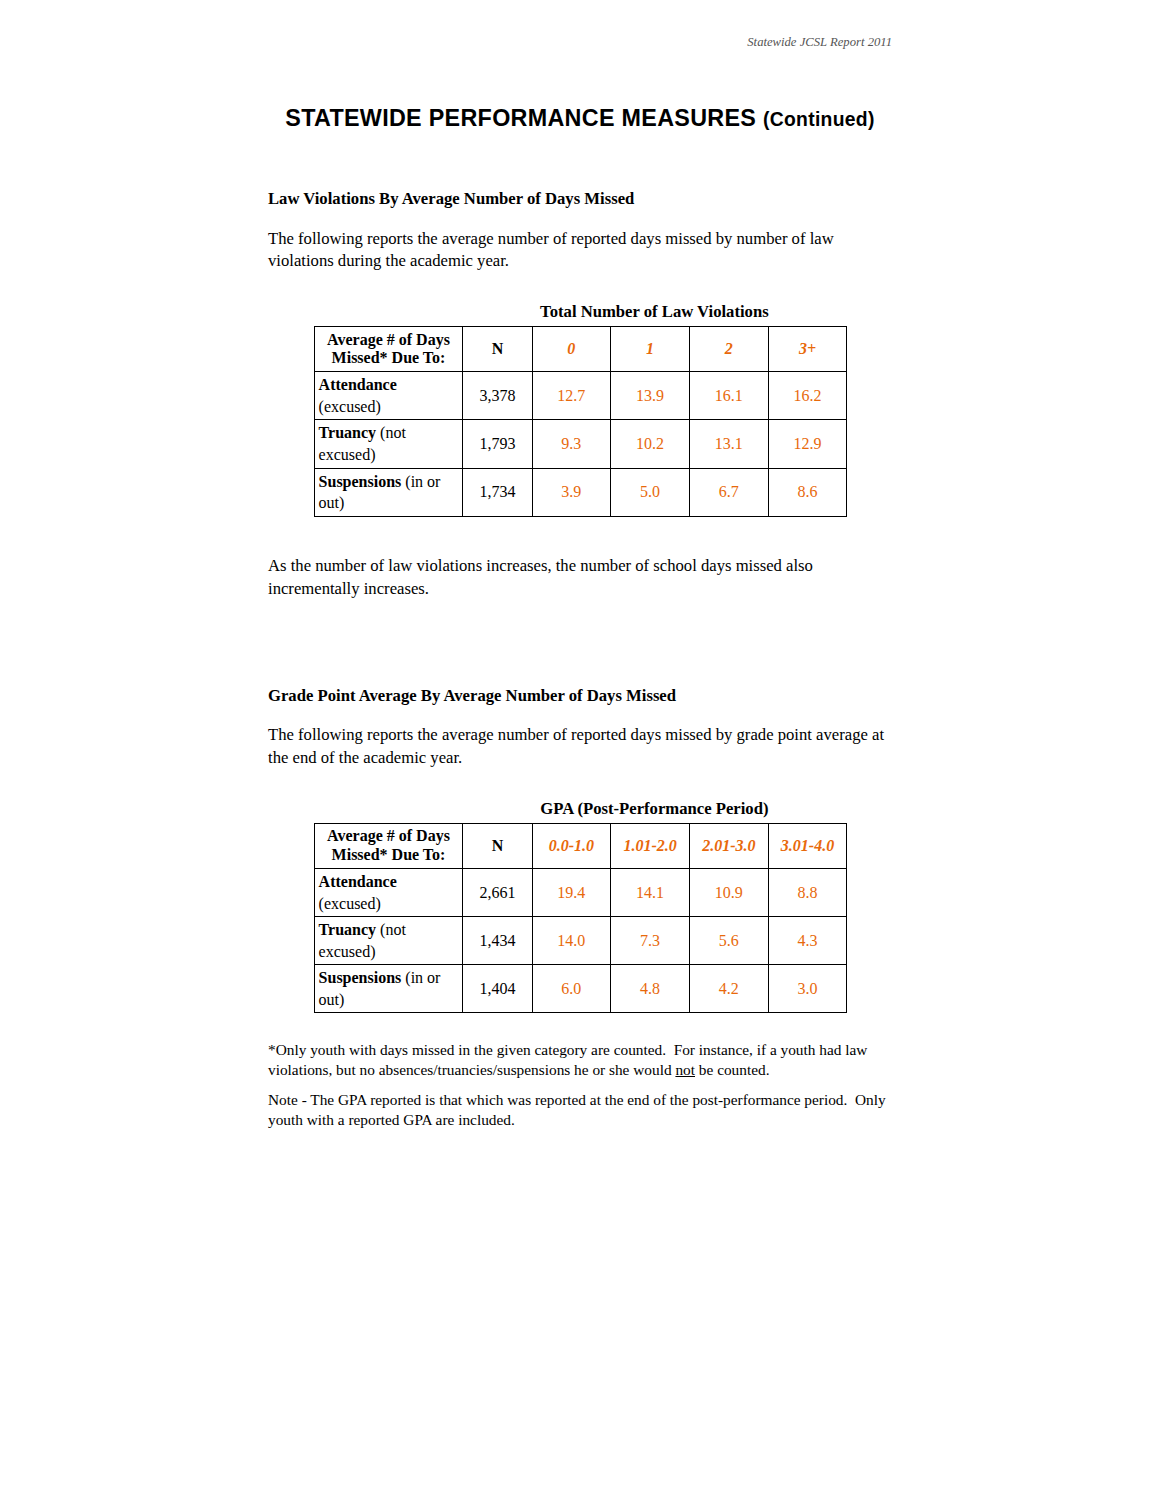Statewide JCSL Report 2011
STATEWIDE PERFORMANCE MEASURES (Continued)
Law Violations By Average Number of Days Missed
The following reports the average number of reported days missed by number of law violations during the academic year.
Total Number of Law Violations
| Average # of Days Missed* Due To: | N | 0 | 1 | 2 | 3+ |
| --- | --- | --- | --- | --- | --- |
| Attendance (excused) | 3,378 | 12.7 | 13.9 | 16.1 | 16.2 |
| Truancy (not excused) | 1,793 | 9.3 | 10.2 | 13.1 | 12.9 |
| Suspensions (in or out) | 1,734 | 3.9 | 5.0 | 6.7 | 8.6 |
As the number of law violations increases, the number of school days missed also incrementally increases.
Grade Point Average By Average Number of Days Missed
The following reports the average number of reported days missed by grade point average at the end of the academic year.
GPA (Post-Performance Period)
| Average # of Days Missed* Due To: | N | 0.0-1.0 | 1.01-2.0 | 2.01-3.0 | 3.01-4.0 |
| --- | --- | --- | --- | --- | --- |
| Attendance (excused) | 2,661 | 19.4 | 14.1 | 10.9 | 8.8 |
| Truancy (not excused) | 1,434 | 14.0 | 7.3 | 5.6 | 4.3 |
| Suspensions (in or out) | 1,404 | 6.0 | 4.8 | 4.2 | 3.0 |
*Only youth with days missed in the given category are counted. For instance, if a youth had law violations, but no absences/truancies/suspensions he or she would not be counted.
Note - The GPA reported is that which was reported at the end of the post-performance period. Only youth with a reported GPA are included.